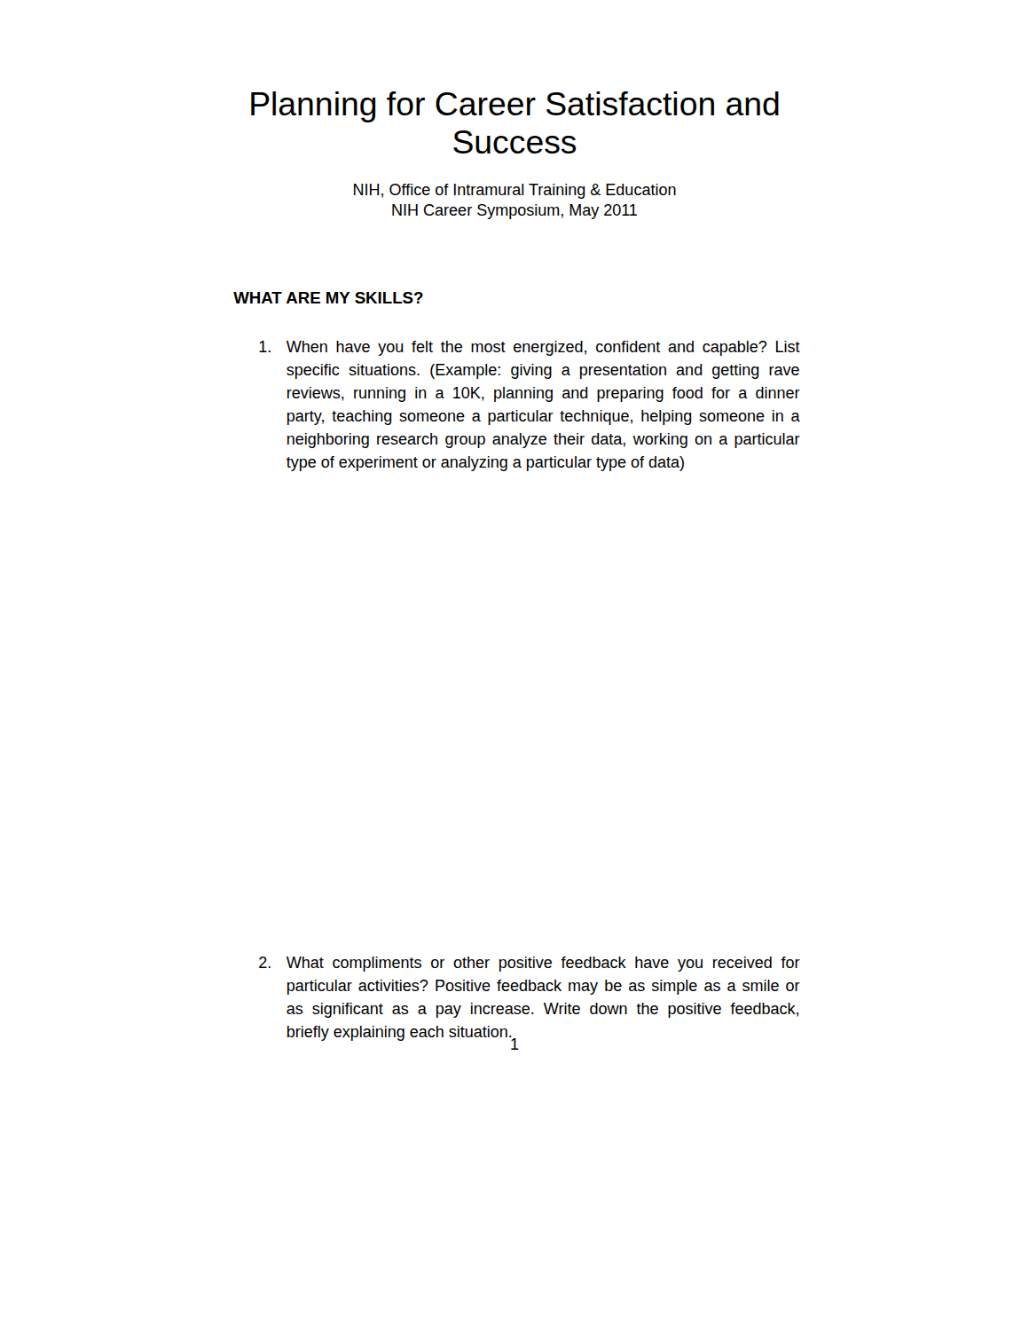Planning for Career Satisfaction and Success
NIH, Office of Intramural Training & Education
NIH Career Symposium, May 2011
WHAT ARE MY SKILLS?
When have you felt the most energized, confident and capable? List specific situations. (Example: giving a presentation and getting rave reviews, running in a 10K, planning and preparing food for a dinner party, teaching someone a particular technique, helping someone in a neighboring research group analyze their data, working on a particular type of experiment or analyzing a particular type of data)
What compliments or other positive feedback have you received for particular activities? Positive feedback may be as simple as a smile or as significant as a pay increase. Write down the positive feedback, briefly explaining each situation.
1